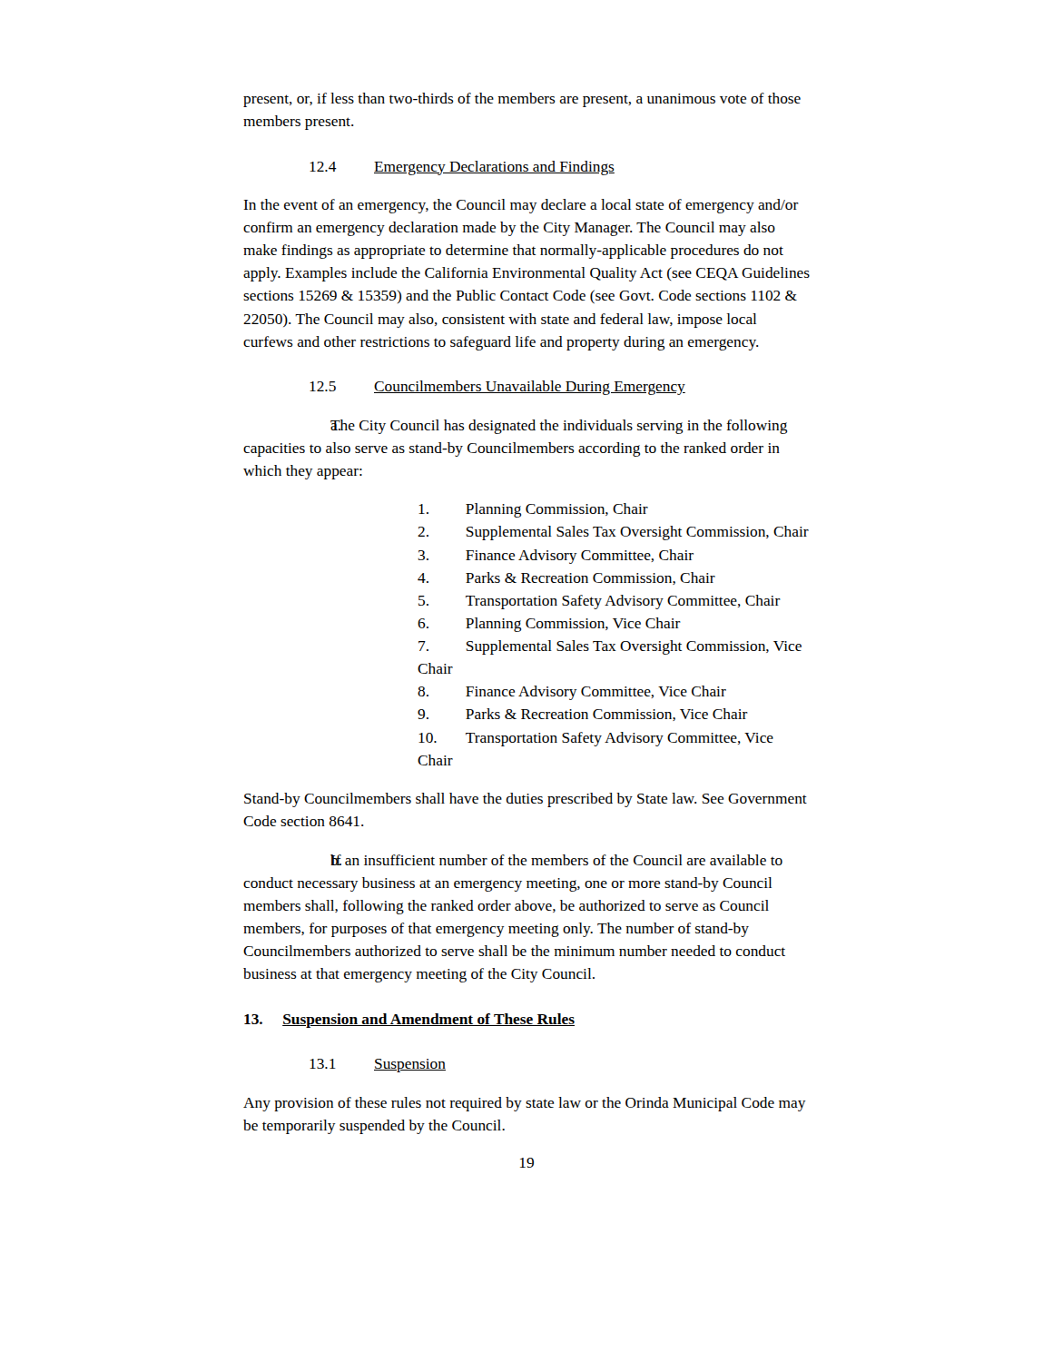present, or, if less than two-thirds of the members are present, a unanimous vote of those members present.
12.4 Emergency Declarations and Findings
In the event of an emergency, the Council may declare a local state of emergency and/or confirm an emergency declaration made by the City Manager. The Council may also make findings as appropriate to determine that normally-applicable procedures do not apply. Examples include the California Environmental Quality Act (see CEQA Guidelines sections 15269 & 15359) and the Public Contact Code (see Govt. Code sections 1102 & 22050). The Council may also, consistent with state and federal law, impose local curfews and other restrictions to safeguard life and property during an emergency.
12.5 Councilmembers Unavailable During Emergency
a. The City Council has designated the individuals serving in the following capacities to also serve as stand-by Councilmembers according to the ranked order in which they appear:
1. Planning Commission, Chair
2. Supplemental Sales Tax Oversight Commission, Chair
3. Finance Advisory Committee, Chair
4. Parks & Recreation Commission, Chair
5. Transportation Safety Advisory Committee, Chair
6. Planning Commission, Vice Chair
7. Supplemental Sales Tax Oversight Commission, Vice Chair
8. Finance Advisory Committee, Vice Chair
9. Parks & Recreation Commission, Vice Chair
10. Transportation Safety Advisory Committee, Vice Chair
Stand-by Councilmembers shall have the duties prescribed by State law. See Government Code section 8641.
b. If an insufficient number of the members of the Council are available to conduct necessary business at an emergency meeting, one or more stand-by Council members shall, following the ranked order above, be authorized to serve as Council members, for purposes of that emergency meeting only. The number of stand-by Councilmembers authorized to serve shall be the minimum number needed to conduct business at that emergency meeting of the City Council.
13. Suspension and Amendment of These Rules
13.1 Suspension
Any provision of these rules not required by state law or the Orinda Municipal Code may be temporarily suspended by the Council.
19